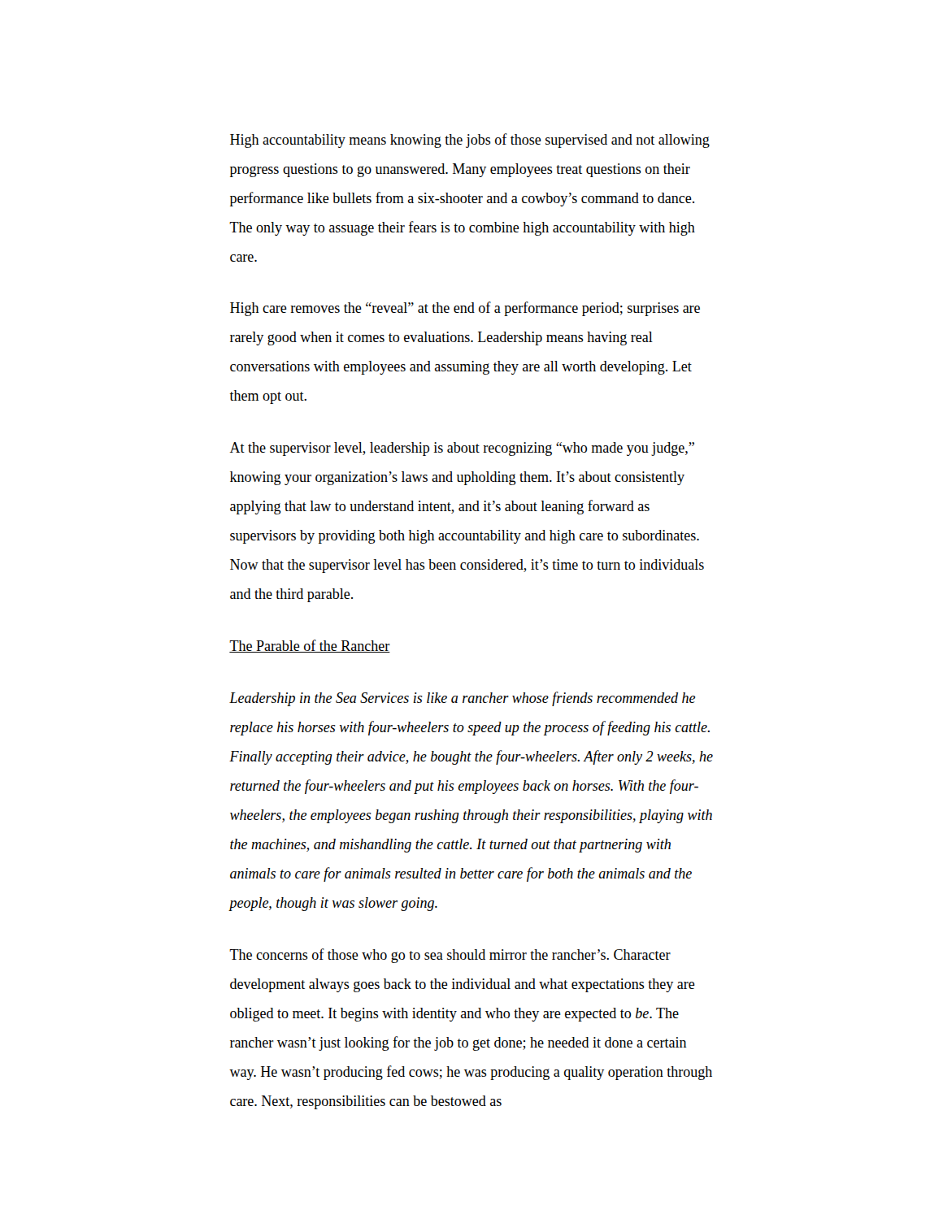High accountability means knowing the jobs of those supervised and not allowing progress questions to go unanswered. Many employees treat questions on their performance like bullets from a six-shooter and a cowboy’s command to dance. The only way to assuage their fears is to combine high accountability with high care.
High care removes the “reveal” at the end of a performance period; surprises are rarely good when it comes to evaluations. Leadership means having real conversations with employees and assuming they are all worth developing. Let them opt out.
At the supervisor level, leadership is about recognizing “who made you judge,” knowing your organization’s laws and upholding them. It’s about consistently applying that law to understand intent, and it’s about leaning forward as supervisors by providing both high accountability and high care to subordinates. Now that the supervisor level has been considered, it’s time to turn to individuals and the third parable.
The Parable of the Rancher
Leadership in the Sea Services is like a rancher whose friends recommended he replace his horses with four-wheelers to speed up the process of feeding his cattle. Finally accepting their advice, he bought the four-wheelers. After only 2 weeks, he returned the four-wheelers and put his employees back on horses. With the four-wheelers, the employees began rushing through their responsibilities, playing with the machines, and mishandling the cattle. It turned out that partnering with animals to care for animals resulted in better care for both the animals and the people, though it was slower going.
The concerns of those who go to sea should mirror the rancher’s. Character development always goes back to the individual and what expectations they are obliged to meet. It begins with identity and who they are expected to be. The rancher wasn’t just looking for the job to get done; he needed it done a certain way. He wasn’t producing fed cows; he was producing a quality operation through care. Next, responsibilities can be bestowed as